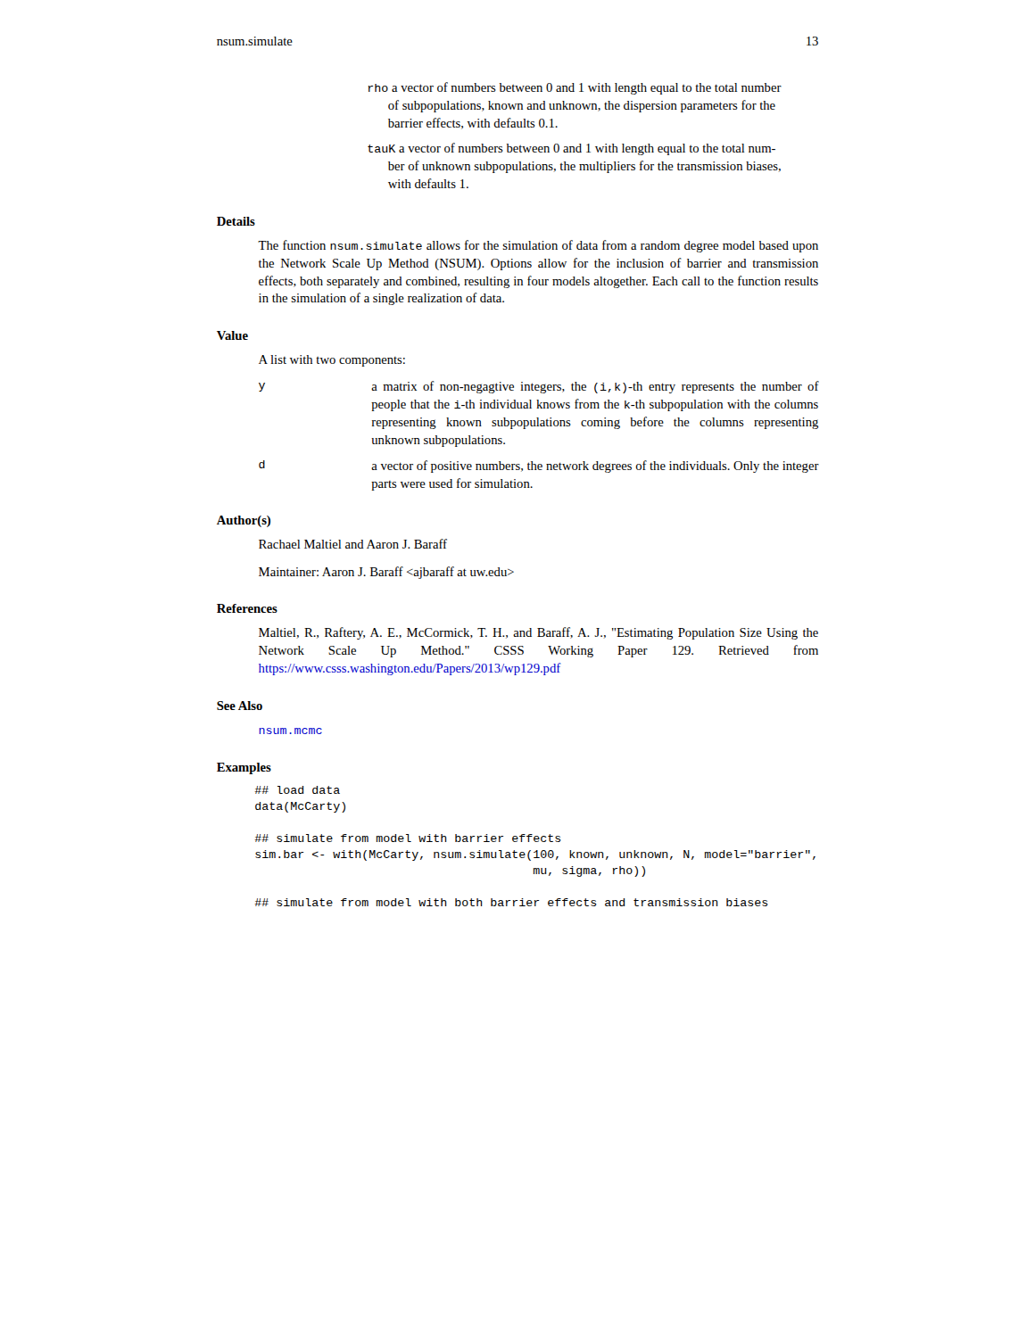nsum.simulate 13
rho a vector of numbers between 0 and 1 with length equal to the total number
of subpopulations, known and unknown, the dispersion parameters for the
barrier effects, with defaults 0.1.
tauK a vector of numbers between 0 and 1 with length equal to the total num-
ber of unknown subpopulations, the multipliers for the transmission biases,
with defaults 1.
Details
The function nsum.simulate allows for the simulation of data from a random degree model based upon the Network Scale Up Method (NSUM). Options allow for the inclusion of barrier and transmission effects, both separately and combined, resulting in four models altogether. Each call to the function results in the simulation of a single realization of data.
Value
A list with two components:
y
a matrix of non-negagtive integers, the (i,k)-th entry represents the number of people that the i-th individual knows from the k-th subpopulation with the columns representing known subpopulations coming before the columns representing unknown subpopulations.
d
a vector of positive numbers, the network degrees of the individuals. Only the integer parts were used for simulation.
Author(s)
Rachael Maltiel and Aaron J. Baraff
Maintainer: Aaron J. Baraff <ajbaraff at uw.edu>
References
Maltiel, R., Raftery, A. E., McCormick, T. H., and Baraff, A. J., "Estimating Population Size Using the Network Scale Up Method." CSSS Working Paper 129. Retrieved from https://www.csss.washington.edu/Papers/2013/wp129.pdf
See Also
nsum.mcmc
Examples
## load data
data(McCarty)

## simulate from model with barrier effects
sim.bar <- with(McCarty, nsum.simulate(100, known, unknown, N, model="barrier",
                                       mu, sigma, rho))

## simulate from model with both barrier effects and transmission biases